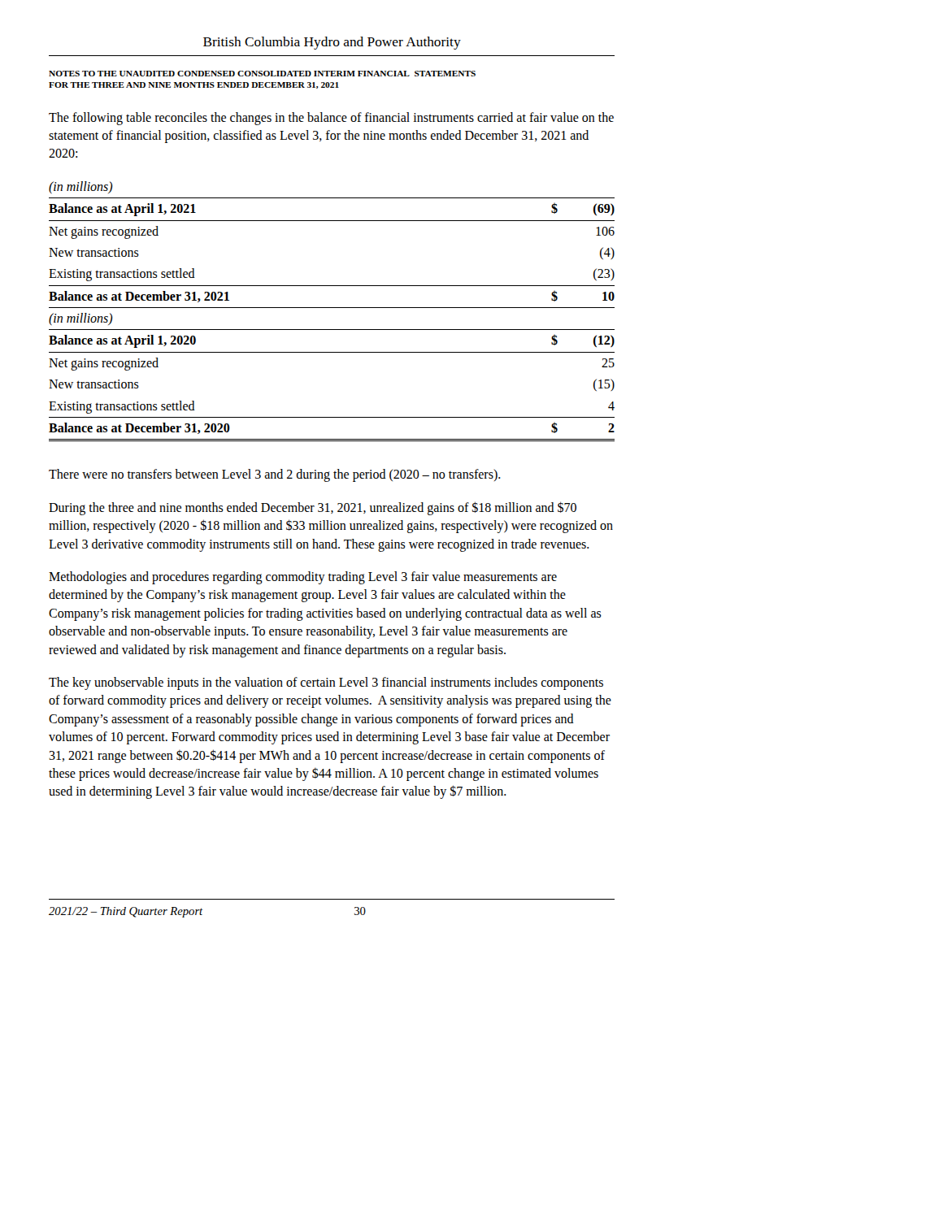British Columbia Hydro and Power Authority
NOTES TO THE UNAUDITED CONDENSED CONSOLIDATED INTERIM FINANCIAL STATEMENTS
FOR THE THREE AND NINE MONTHS ENDED DECEMBER 31, 2021
The following table reconciles the changes in the balance of financial instruments carried at fair value on the statement of financial position, classified as Level 3, for the nine months ended December 31, 2021 and 2020:
(in millions)
| Balance as at April 1, 2021 | $ | (69) |
| Net gains recognized | | 106 |
| New transactions | | (4) |
| Existing transactions settled | | (23) |
| Balance as at December 31, 2021 | $ | 10 |
| (in millions) | | |
| Balance as at April 1, 2020 | $ | (12) |
| Net gains recognized | | 25 |
| New transactions | | (15) |
| Existing transactions settled | | 4 |
| Balance as at December 31, 2020 | $ | 2 |
There were no transfers between Level 3 and 2 during the period (2020 – no transfers).
During the three and nine months ended December 31, 2021, unrealized gains of $18 million and $70 million, respectively (2020 - $18 million and $33 million unrealized gains, respectively) were recognized on Level 3 derivative commodity instruments still on hand. These gains were recognized in trade revenues.
Methodologies and procedures regarding commodity trading Level 3 fair value measurements are determined by the Company’s risk management group. Level 3 fair values are calculated within the Company’s risk management policies for trading activities based on underlying contractual data as well as observable and non-observable inputs. To ensure reasonability, Level 3 fair value measurements are reviewed and validated by risk management and finance departments on a regular basis.
The key unobservable inputs in the valuation of certain Level 3 financial instruments includes components of forward commodity prices and delivery or receipt volumes. A sensitivity analysis was prepared using the Company’s assessment of a reasonably possible change in various components of forward prices and volumes of 10 percent. Forward commodity prices used in determining Level 3 base fair value at December 31, 2021 range between $0.20-$414 per MWh and a 10 percent increase/decrease in certain components of these prices would decrease/increase fair value by $44 million. A 10 percent change in estimated volumes used in determining Level 3 fair value would increase/decrease fair value by $7 million.
2021/22 – Third Quarter Report 30